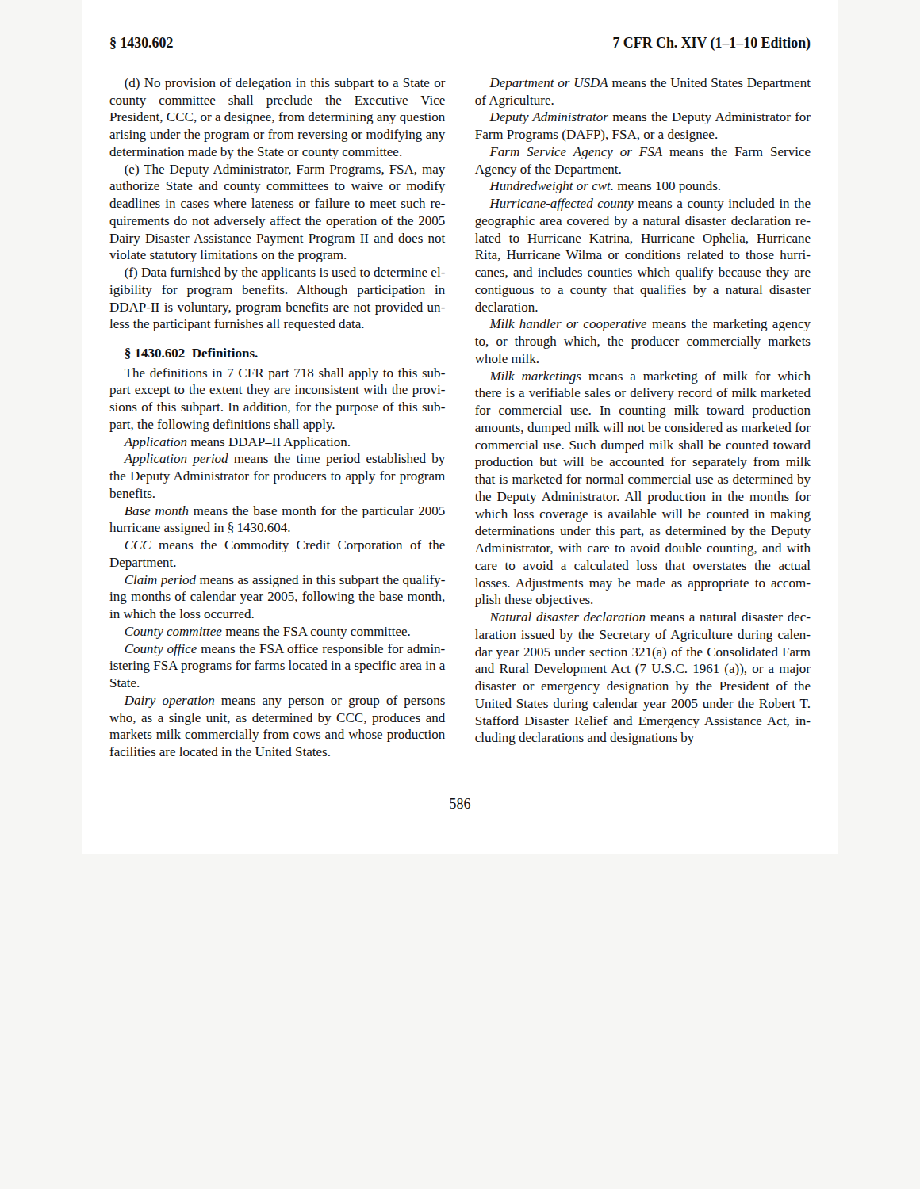§ 1430.602 7 CFR Ch. XIV (1–1–10 Edition)
(d) No provision of delegation in this subpart to a State or county committee shall preclude the Executive Vice President, CCC, or a designee, from determining any question arising under the program or from reversing or modifying any determination made by the State or county committee.
(e) The Deputy Administrator, Farm Programs, FSA, may authorize State and county committees to waive or modify deadlines in cases where lateness or failure to meet such requirements do not adversely affect the operation of the 2005 Dairy Disaster Assistance Payment Program II and does not violate statutory limitations on the program.
(f) Data furnished by the applicants is used to determine eligibility for program benefits. Although participation in DDAP-II is voluntary, program benefits are not provided unless the participant furnishes all requested data.
§ 1430.602 Definitions.
The definitions in 7 CFR part 718 shall apply to this subpart except to the extent they are inconsistent with the provisions of this subpart. In addition, for the purpose of this subpart, the following definitions shall apply.
Application means DDAP–II Application.
Application period means the time period established by the Deputy Administrator for producers to apply for program benefits.
Base month means the base month for the particular 2005 hurricane assigned in § 1430.604.
CCC means the Commodity Credit Corporation of the Department.
Claim period means as assigned in this subpart the qualifying months of calendar year 2005, following the base month, in which the loss occurred.
County committee means the FSA county committee.
County office means the FSA office responsible for administering FSA programs for farms located in a specific area in a State.
Dairy operation means any person or group of persons who, as a single unit, as determined by CCC, produces and markets milk commercially from cows and whose production facilities are located in the United States.
Department or USDA means the United States Department of Agriculture.
Deputy Administrator means the Deputy Administrator for Farm Programs (DAFP), FSA, or a designee.
Farm Service Agency or FSA means the Farm Service Agency of the Department.
Hundredweight or cwt. means 100 pounds.
Hurricane-affected county means a county included in the geographic area covered by a natural disaster declaration related to Hurricane Katrina, Hurricane Ophelia, Hurricane Rita, Hurricane Wilma or conditions related to those hurricanes, and includes counties which qualify because they are contiguous to a county that qualifies by a natural disaster declaration.
Milk handler or cooperative means the marketing agency to, or through which, the producer commercially markets whole milk.
Milk marketings means a marketing of milk for which there is a verifiable sales or delivery record of milk marketed for commercial use. In counting milk toward production amounts, dumped milk will not be considered as marketed for commercial use. Such dumped milk shall be counted toward production but will be accounted for separately from milk that is marketed for normal commercial use as determined by the Deputy Administrator. All production in the months for which loss coverage is available will be counted in making determinations under this part, as determined by the Deputy Administrator, with care to avoid double counting, and with care to avoid a calculated loss that overstates the actual losses. Adjustments may be made as appropriate to accomplish these objectives.
Natural disaster declaration means a natural disaster declaration issued by the Secretary of Agriculture during calendar year 2005 under section 321(a) of the Consolidated Farm and Rural Development Act (7 U.S.C. 1961 (a)), or a major disaster or emergency designation by the President of the United States during calendar year 2005 under the Robert T. Stafford Disaster Relief and Emergency Assistance Act, including declarations and designations by
586